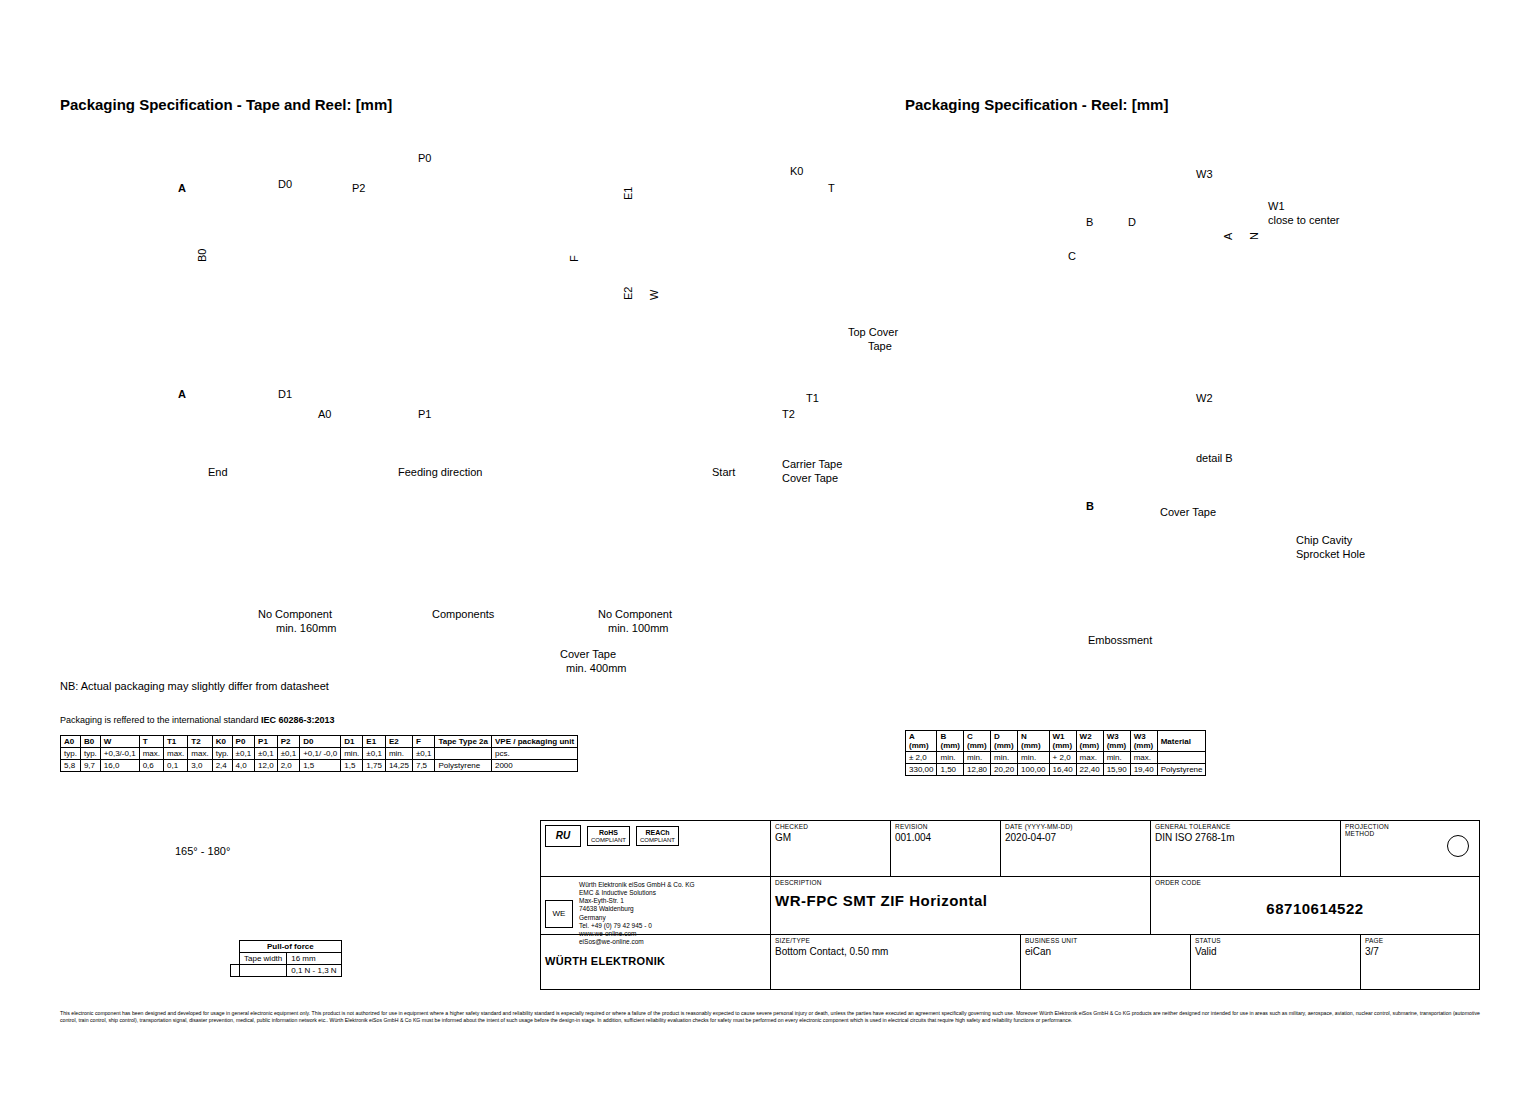Packaging Specification - Tape and Reel: [mm]
Packaging Specification - Reel: [mm]
A
A
D0
P2
P0
K0
T
E1
F
E2
W
B0
D1
A0
P1
T1
T2
Top Cover
Tape
End
Feeding direction
Start
Carrier Tape
Cover Tape
No Component
min. 160mm
Components
No Component
min. 100mm
Cover Tape
min. 400mm
W3
W1
close to center
B
D
C
A
N
W2
detail B
B
Cover Tape
Chip Cavity
Sprocket Hole
Embossment
NB: Actual packaging may slightly differ from datasheet
Packaging is reffered to the international standard IEC 60286-3:2013
| A0 | B0 | W | T | T1 | T2 | K0 | P0 | P1 | P2 | D0 | D1 | E1 | E2 | F | Tape Type 2a | VPE / packaging unit |
| --- | --- | --- | --- | --- | --- | --- | --- | --- | --- | --- | --- | --- | --- | --- | --- | --- |
| typ. | typ. | +0,3/-0,1 | max. | max. | max. | typ. | ±0,1 | ±0,1 | ±0,1 | +0,1/ -0,0 | min. | ±0,1 | min. | ±0,1 | | pcs. |
| 5,8 | 9,7 | 16,0 | 0,6 | 0,1 | 3,0 | 2,4 | 4,0 | 12,0 | 2,0 | 1,5 | 1,5 | 1,75 | 14,25 | 7,5 | Polystyrene | 2000 |
| A (mm) | B (mm) | C (mm) | D (mm) | N (mm) | W1 (mm) | W2 (mm) | W3 (mm) | W3 (mm) | Material |
| --- | --- | --- | --- | --- | --- | --- | --- | --- | --- |
| ± 2,0 | min. | min. | min. | min. | + 2,0 | max. | min. | max. | |
| 330,00 | 1,50 | 12,80 | 20,20 | 100,00 | 16,40 | 22,40 | 15,90 | 19,40 | Polystyrene |
165° - 180°
| | Pull-of force |
| Tape width | 16 mm |
| | | 0,1 N - 1,3 N |
RU RoHS
COMPLIANT REACh
COMPLIANT
CHECKED
GM
REVISION
001.004
DATE (YYYY-MM-DD)
2020-04-07
GENERAL TOLERANCE
DIN ISO 2768-1m
PROJECTION
METHOD
WE
Würth Elektronik eiSos GmbH & Co. KG
EMC & Inductive Solutions
Max-Eyth-Str. 1
74638 Waldenburg
Germany
Tel. +49 (0) 79 42 945 - 0
www.we-online.com
eiSos@we-online.com
DESCRIPTION
WR-FPC SMT ZIF Horizontal
ORDER CODE
68710614522
WÜRTH ELEKTRONIK
SIZE/TYPE
Bottom Contact, 0.50 mm
BUSINESS UNIT
eiCan
STATUS
Valid
PAGE
3/7
This electronic component has been designed and developed for usage in general electronic equipment only. This product is not authorized for use in equipment where a higher safety standard and reliability standard is especially required or where a failure of the product is reasonably expected to cause severe personal injury or death, unless the parties have executed an agreement specifically governing such use. Moreover Würth Elektronik eiSos GmbH & Co KG products are neither designed nor intended for use in areas such as military, aerospace, aviation, nuclear control, submarine, transportation (automotive control, train control, ship control), transportation signal, disaster prevention, medical, public information network etc.. Würth Elektronik eiSos GmbH & Co KG must be informed about the intent of such usage before the design-in stage. In addition, sufficient reliability evaluation checks for safety must be performed on every electronic component which is used in electrical circuits that require high safety and reliability functions or performance.